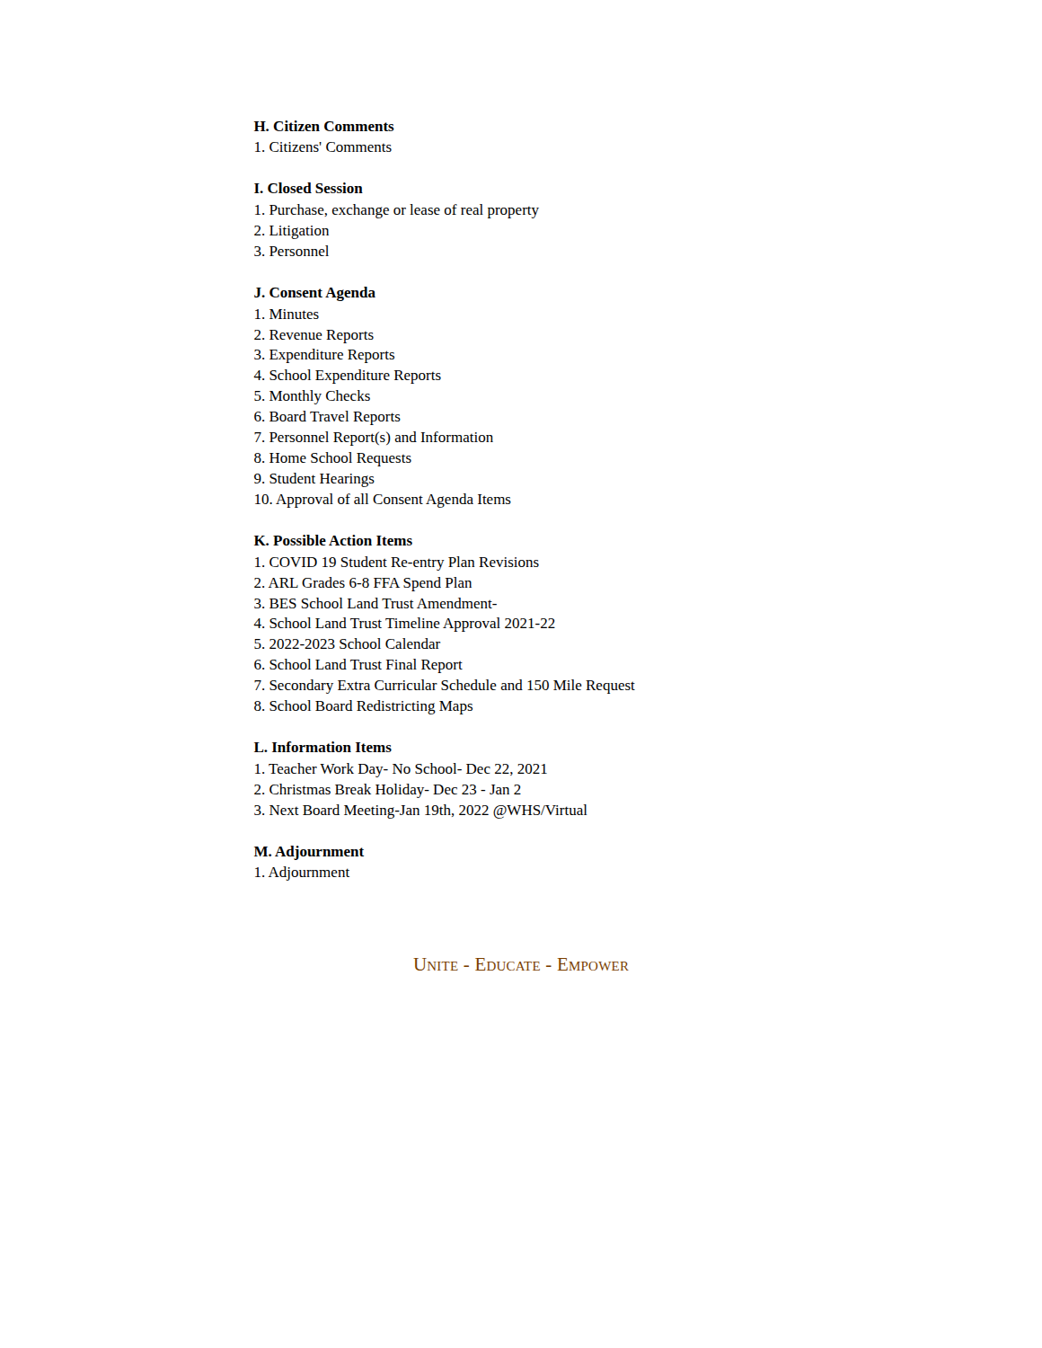H. Citizen Comments
1. Citizens' Comments
I. Closed Session
1. Purchase, exchange or lease of real property
2. Litigation
3. Personnel
J. Consent Agenda
1. Minutes
2. Revenue Reports
3. Expenditure Reports
4. School Expenditure Reports
5. Monthly Checks
6. Board Travel Reports
7. Personnel Report(s) and Information
8. Home School Requests
9. Student Hearings
10. Approval of all Consent Agenda Items
K. Possible Action Items
1. COVID 19 Student Re-entry Plan Revisions
2. ARL Grades 6-8 FFA Spend Plan
3. BES School Land Trust Amendment-
4. School Land Trust Timeline Approval 2021-22
5. 2022-2023 School Calendar
6. School Land Trust Final Report
7. Secondary Extra Curricular Schedule and 150 Mile Request
8. School Board Redistricting Maps
L. Information Items
1. Teacher Work Day- No School- Dec 22, 2021
2. Christmas Break Holiday- Dec 23 - Jan 2
3. Next Board Meeting-Jan 19th, 2022 @WHS/Virtual
M. Adjournment
1. Adjournment
Unite - Educate - Empower